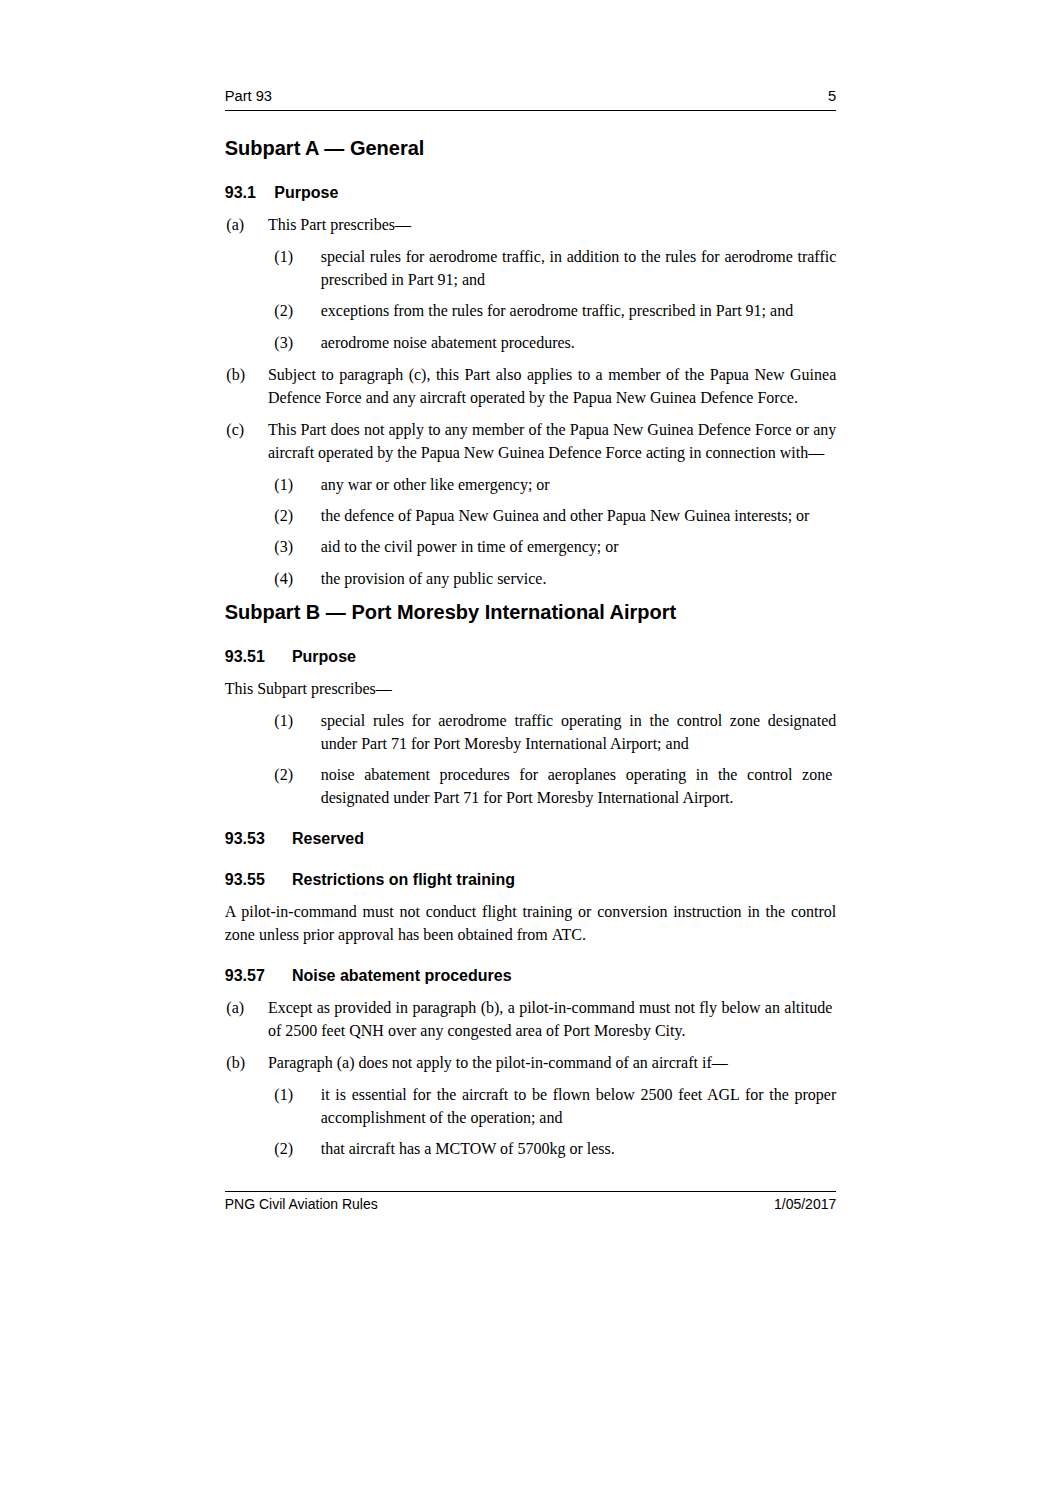Part 93 5
Subpart A — General
93.1 Purpose
(a) This Part prescribes—
(1) special rules for aerodrome traffic, in addition to the rules for aerodrome traffic prescribed in Part 91; and
(2) exceptions from the rules for aerodrome traffic, prescribed in Part 91; and
(3) aerodrome noise abatement procedures.
(b) Subject to paragraph (c), this Part also applies to a member of the Papua New Guinea Defence Force and any aircraft operated by the Papua New Guinea Defence Force.
(c) This Part does not apply to any member of the Papua New Guinea Defence Force or any aircraft operated by the Papua New Guinea Defence Force acting in connection with—
(1) any war or other like emergency; or
(2) the defence of Papua New Guinea and other Papua New Guinea interests; or
(3) aid to the civil power in time of emergency; or
(4) the provision of any public service.
Subpart B — Port Moresby International Airport
93.51 Purpose
This Subpart prescribes—
(1) special rules for aerodrome traffic operating in the control zone designated under Part 71 for Port Moresby International Airport; and
(2) noise abatement procedures for aeroplanes operating in the control zone designated under Part 71 for Port Moresby International Airport.
93.53 Reserved
93.55 Restrictions on flight training
A pilot-in-command must not conduct flight training or conversion instruction in the control zone unless prior approval has been obtained from ATC.
93.57 Noise abatement procedures
(a) Except as provided in paragraph (b), a pilot-in-command must not fly below an altitude of 2500 feet QNH over any congested area of Port Moresby City.
(b) Paragraph (a) does not apply to the pilot-in-command of an aircraft if—
(1) it is essential for the aircraft to be flown below 2500 feet AGL for the proper accomplishment of the operation; and
(2) that aircraft has a MCTOW of 5700kg or less.
PNG Civil Aviation Rules 1/05/2017